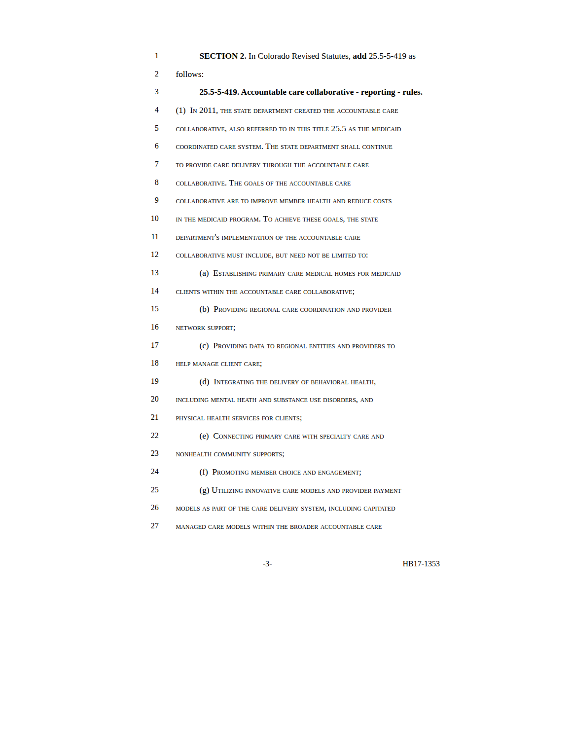| 1 | SECTION 2. In Colorado Revised Statutes, add 25.5-5-419 as |
| 2 | follows: |
| 3 | 25.5-5-419. Accountable care collaborative - reporting - rules. |
| 4 | (1) In 2011, the state department created the accountable care |
| 5 | collaborative, also referred to in this title 25.5 as the medicaid |
| 6 | coordinated care system. The state department shall continue |
| 7 | to provide care delivery through the accountable care |
| 8 | collaborative. The goals of the accountable care |
| 9 | collaborative are to improve member health and reduce costs |
| 10 | in the medicaid program. To achieve these goals, the state |
| 11 | department's implementation of the accountable care |
| 12 | collaborative must include, but need not be limited to: |
| 13 | (a) Establishing primary care medical homes for medicaid |
| 14 | clients within the accountable care collaborative; |
| 15 | (b) Providing regional care coordination and provider |
| 16 | network support; |
| 17 | (c) Providing data to regional entities and providers to |
| 18 | help manage client care; |
| 19 | (d) Integrating the delivery of behavioral health, |
| 20 | including mental heath and substance use disorders, and |
| 21 | physical health services for clients; |
| 22 | (e) Connecting primary care with specialty care and |
| 23 | nonhealth community supports; |
| 24 | (f) Promoting member choice and engagement; |
| 25 | (g) Utilizing innovative care models and provider payment |
| 26 | models as part of the care delivery system, including capitated |
| 27 | managed care models within the broader accountable care |
-3-
HB17-1353